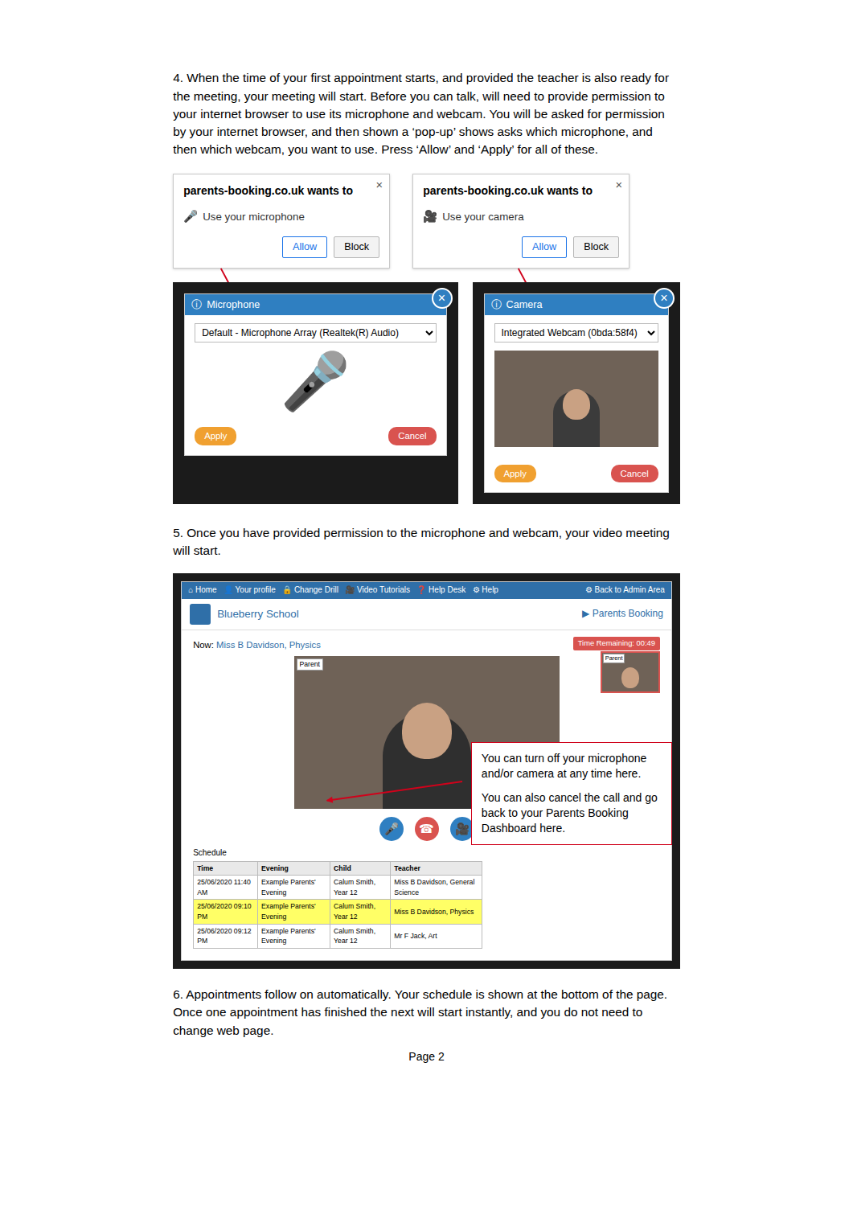4. When the time of your first appointment starts, and provided the teacher is also ready for the meeting, your meeting will start. Before you can talk, will need to provide permission to your internet browser to use its microphone and webcam. You will be asked for permission by your internet browser, and then shown a ‘pop-up’ shows asks which microphone, and then which webcam, you want to use. Press ‘Allow’ and ‘Apply’ for all of these.
×
parents-booking.co.uk wants to
🎤Use your microphone
Allow Block
×
parents-booking.co.uk wants to
🎥Use your camera
Allow Block
×
ⓘMicrophone
Default - Microphone Array (Realtek(R) Audio)
🎤
Apply Cancel
×
ⓘCamera
Integrated Webcam (0bda:58f4)
Apply Cancel
5. Once you have provided permission to the microphone and webcam, your video meeting will start.
⌂ Home 👤 Your profile 🔒 Change Drill 🎥 Video Tutorials ❓ Help Desk ⚙ Help ⚙ Back to Admin Area
Blueberry School
▶ Parents Booking
Time Remaining: 00:49
Now: Miss B Davidson, Physics
Parent
Parent
🎤 ☎ 🎥
Schedule
| Time | Evening | Child | Teacher |
| --- | --- | --- | --- |
| 25/06/2020 11:40 AM | Example Parents' Evening | Calum Smith, Year 12 | Miss B Davidson, General Science |
| 25/06/2020 09:10 PM | Example Parents' Evening | Calum Smith, Year 12 | Miss B Davidson, Physics |
| 25/06/2020 09:12 PM | Example Parents' Evening | Calum Smith, Year 12 | Mr F Jack, Art |
You can turn off your microphone and/or camera at any time here.
You can also cancel the call and go back to your Parents Booking Dashboard here.
6. Appointments follow on automatically. Your schedule is shown at the bottom of the page. Once one appointment has finished the next will start instantly, and you do not need to change web page.
Page 2